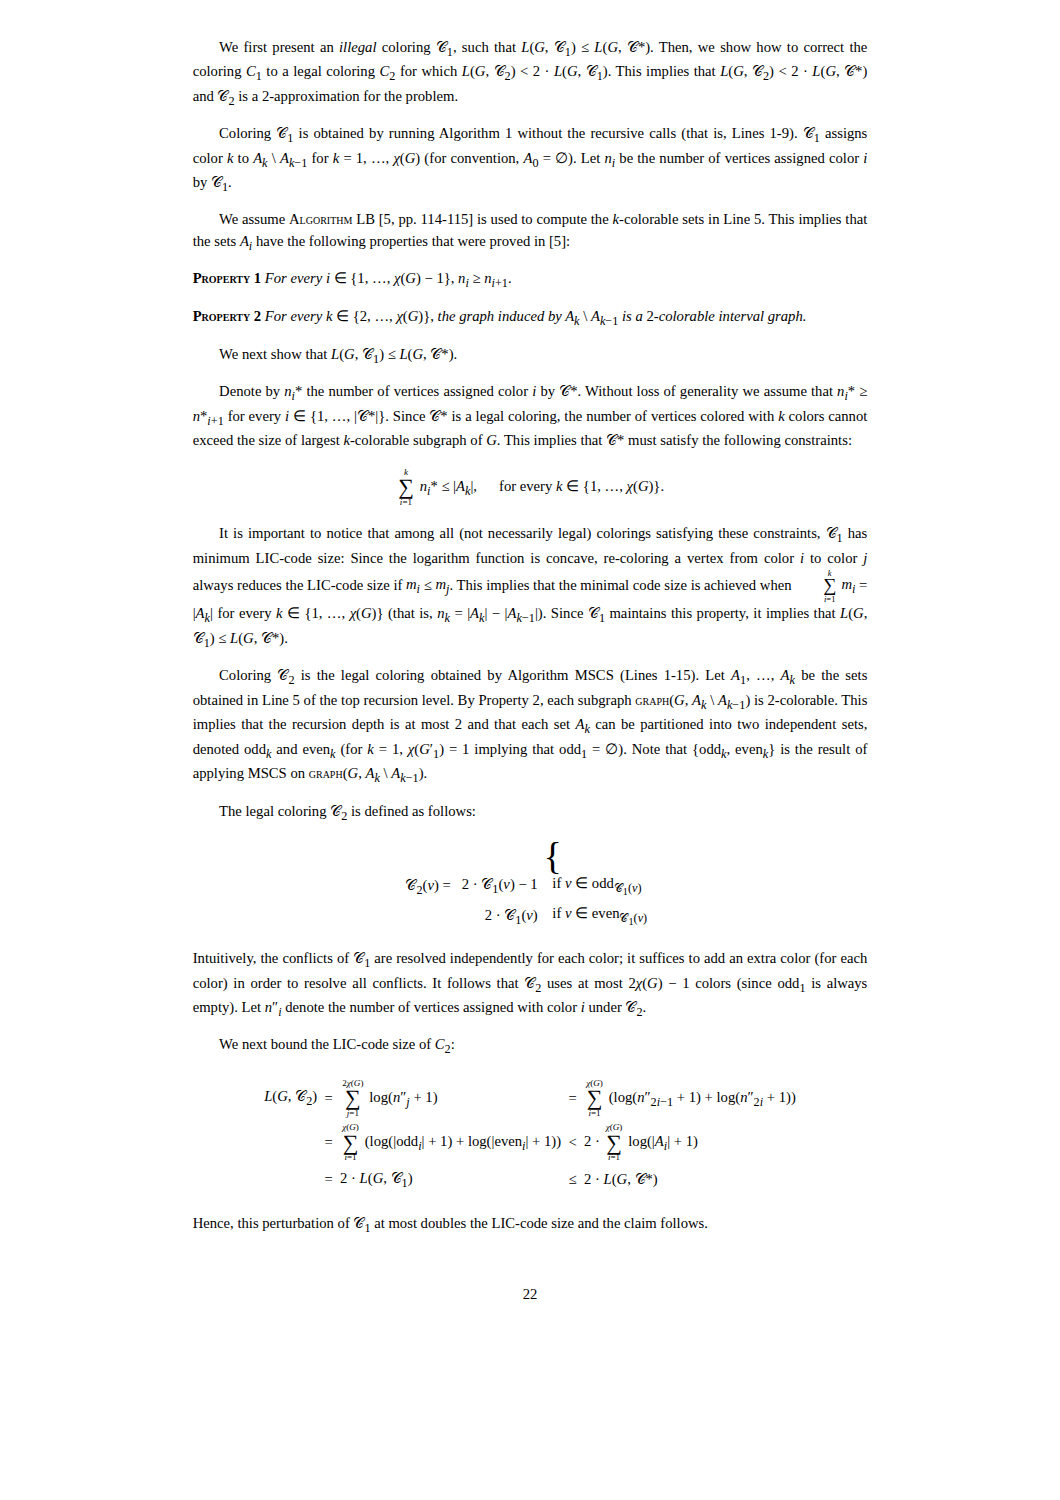We first present an illegal coloring 𝒞1, such that L(G, 𝒞1) ≤ L(G, 𝒞*). Then, we show how to correct the coloring C1 to a legal coloring C2 for which L(G, 𝒞2) < 2 · L(G, 𝒞1). This implies that L(G, 𝒞2) < 2 · L(G, 𝒞*) and 𝒞2 is a 2-approximation for the problem.
Coloring 𝒞1 is obtained by running Algorithm 1 without the recursive calls (that is, Lines 1-9). 𝒞1 assigns color k to Ak \ Ak−1 for k = 1, …, χ(G) (for convention, A0 = ∅). Let ni be the number of vertices assigned color i by 𝒞1.
We assume Algorithm LB [5, pp. 114-115] is used to compute the k-colorable sets in Line 5. This implies that the sets Ai have the following properties that were proved in [5]:
Property 1 For every i ∈ {1, …, χ(G) − 1}, ni ≥ ni+1.
Property 2 For every k ∈ {2, …, χ(G)}, the graph induced by Ak \ Ak−1 is a 2-colorable interval graph.
We next show that L(G, 𝒞1) ≤ L(G, 𝒞*).
Denote by ni* the number of vertices assigned color i by 𝒞*. Without loss of generality we assume that ni* ≥ n*i+1 for every i ∈ {1, …, |𝒞*|}. Since 𝒞* is a legal coloring, the number of vertices colored with k colors cannot exceed the size of largest k-colorable subgraph of G. This implies that 𝒞* must satisfy the following constraints:
k∑i=1 ni* ≤ |Ak|, for every k ∈ {1, …, χ(G)}.
It is important to notice that among all (not necessarily legal) colorings satisfying these constraints, 𝒞1 has minimum LIC-code size: Since the logarithm function is concave, re-coloring a vertex from color i to color j always reduces the LIC-code size if mi ≤ mj. This implies that the minimal code size is achieved when k∑i=1 mi = |Ak| for every k ∈ {1, …, χ(G)} (that is, nk = |Ak| − |Ak−1|). Since 𝒞1 maintains this property, it implies that L(G, 𝒞1) ≤ L(G, 𝒞*).
Coloring 𝒞2 is the legal coloring obtained by Algorithm MSCS (Lines 1-15). Let A1, …, Ak be the sets obtained in Line 5 of the top recursion level. By Property 2, each subgraph graph(G, Ak \ Ak−1) is 2-colorable. This implies that the recursion depth is at most 2 and that each set Ak can be partitioned into two independent sets, denoted oddk and evenk (for k = 1, χ(G′1) = 1 implying that odd1 = ∅). Note that {oddk, evenk} is the result of applying MSCS on graph(G, Ak \ Ak−1).
The legal coloring 𝒞2 is defined as follows:
𝒞2(v) = {
| 2 · 𝒞 1 ( v ) − 1 | if v ∈ odd 𝒞 1 ( v ) |
| 2 · 𝒞 1 ( v ) | if v ∈ even 𝒞 1 ( v ) |
Intuitively, the conflicts of 𝒞1 are resolved independently for each color; it suffices to add an extra color (for each color) in order to resolve all conflicts. It follows that 𝒞2 uses at most 2χ(G) − 1 colors (since odd1 is always empty). Let n″i denote the number of vertices assigned with color i under 𝒞2.
We next bound the LIC-code size of C2:
| L ( G , 𝒞 2 ) | = | 2 χ ( G ) ∑ j =1 log( n ″ j + 1) | = | χ ( G ) ∑ i =1 (log( n ″ 2 i −1 + 1) + log( n ″ 2 i + 1)) |
| | = | χ ( G ) ∑ i =1 (log(/odd i / + 1) + log(/even i / + 1)) | < | 2 · χ ( G ) ∑ i =1 log(/ A i / + 1) |
| | = | 2 · L ( G , 𝒞 1 ) | ≤ | 2 · L ( G , 𝒞*) |
Hence, this perturbation of 𝒞1 at most doubles the LIC-code size and the claim follows.
22